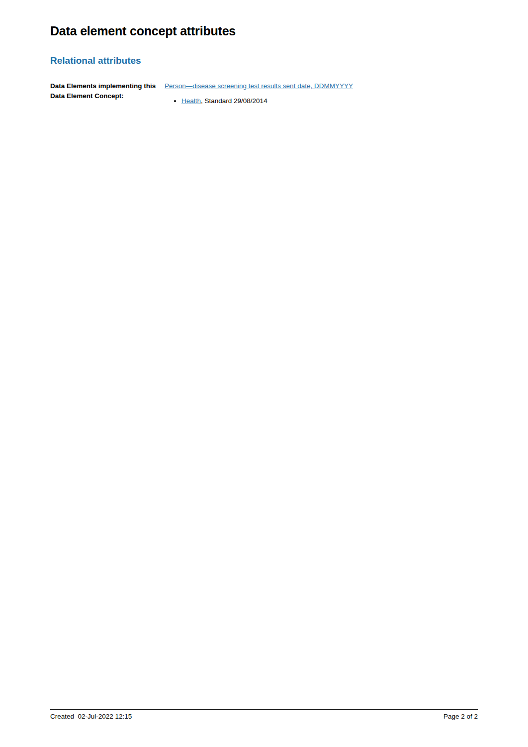Data element concept attributes
Relational attributes
| Data Elements implementing this Data Element Concept: | Person—disease screening test results sent date, DDMMYYYY Health , Standard 29/08/2014 |
Created 02-Jul-2022 12:15 Page 2 of 2